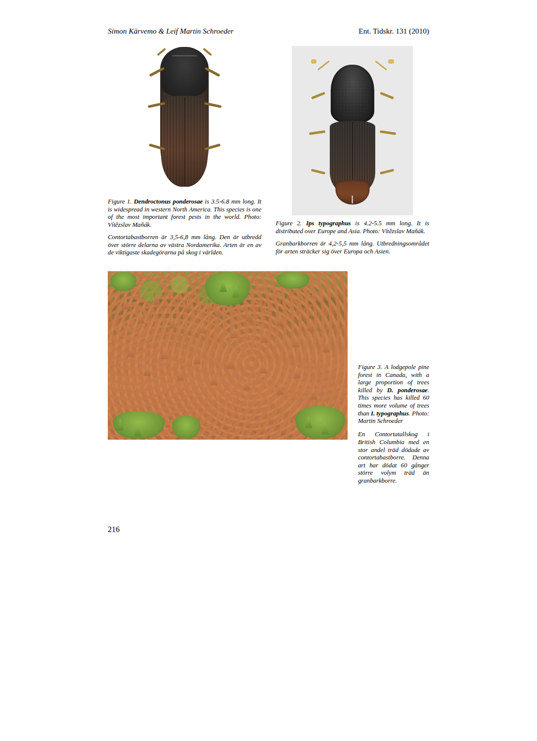Simon Kärvemo & Leif Martin Schroeder
Ent. Tidskr. 131 (2010)
Figure 1. Dendroctonus ponderosae is 3.5-6.8 mm long. It is widespread in western North America. This species is one of the most important forest pests in the world. Photo: Vítězslav Maňák. Contortabastborren är 3,5-6,8 mm lång. Den är utbredd över större delarna av västra Nordamerika. Arten är en av de viktigaste skadegörarna på skog i världen.
Figure 2. Ips typographus is 4.2-5.5 mm long. It is distributed over Europe and Asia. Photo: Vítězslav Maňák. Granbarkborren är 4,2-5,5 mm lång. Utbredningsområdet för arten sträcker sig över Europa och Asien.
Figure 3. A lodgepole pine forest in Canada, with a large proportion of trees killed by D. ponderosae. This species has killed 60 times more volume of trees than I. typographus. Photo: Martin Schroeder En Contortatallskog i British Columbia med en stor andel träd dödade av contortabastborre. Denna art har dödat 60 gånger större volym träd än granbarkborre.
216